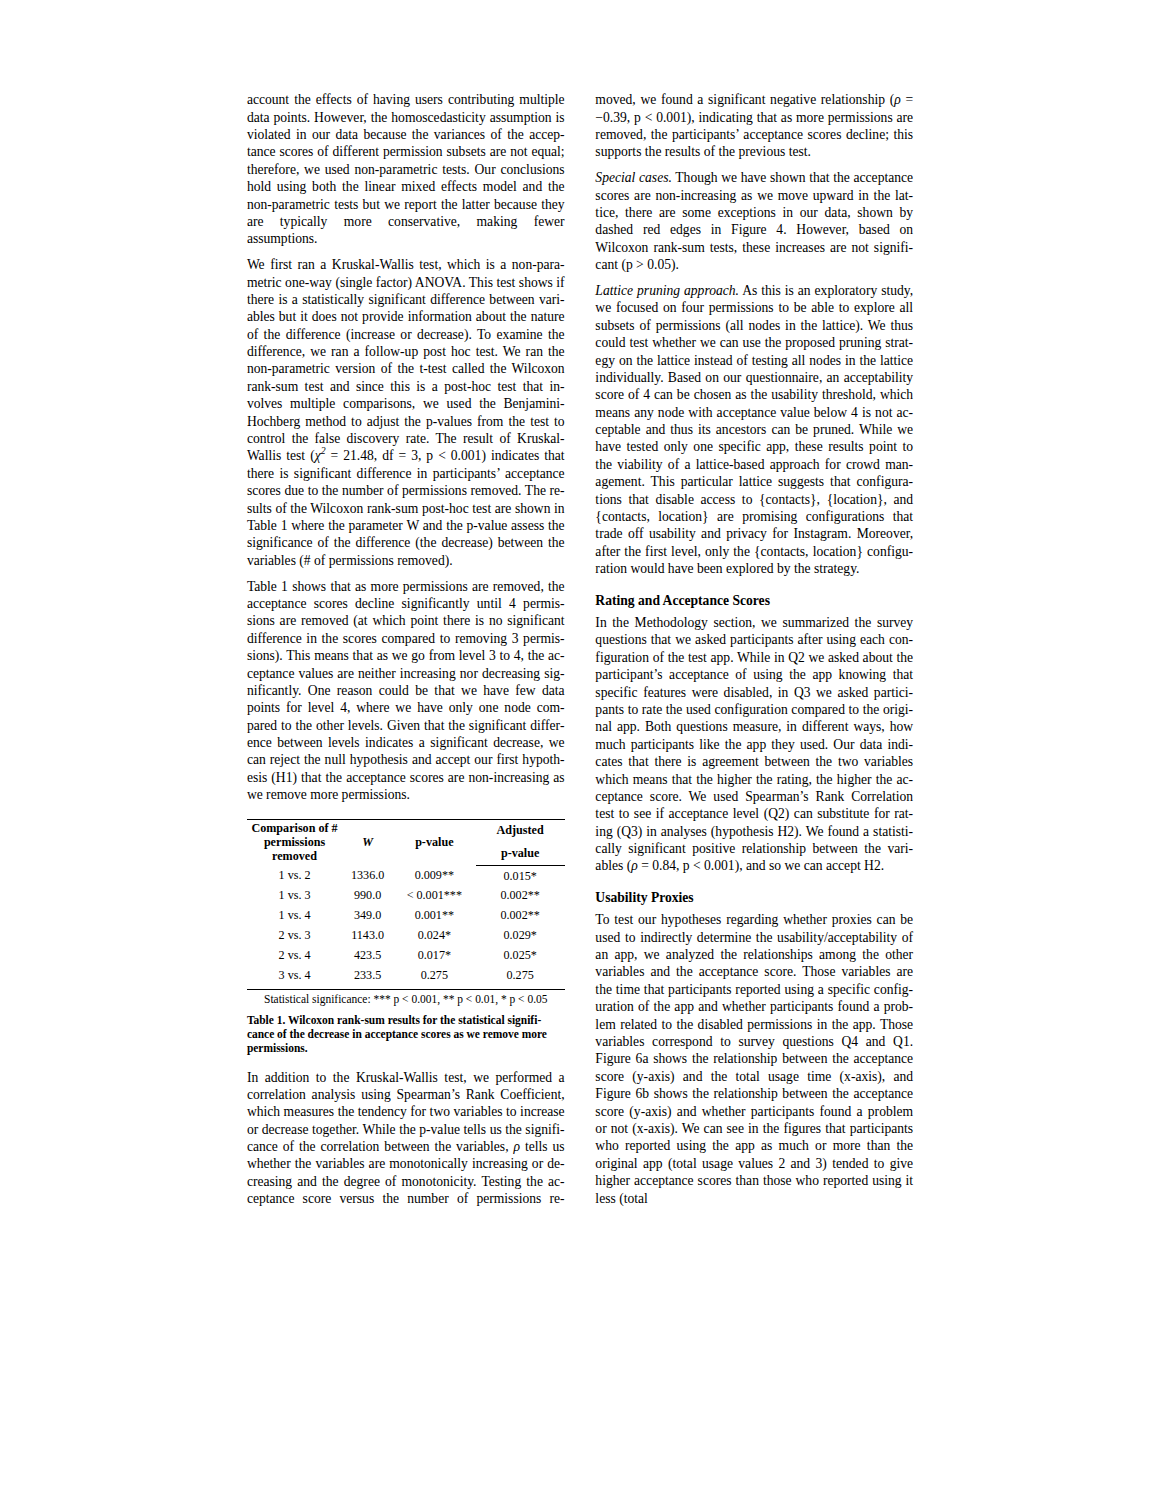account the effects of having users contributing multiple data points. However, the homoscedasticity assumption is violated in our data because the variances of the acceptance scores of different permission subsets are not equal; therefore, we used non-parametric tests. Our conclusions hold using both the linear mixed effects model and the non-parametric tests but we report the latter because they are typically more conservative, making fewer assumptions.
We first ran a Kruskal-Wallis test, which is a non-parametric one-way (single factor) ANOVA. This test shows if there is a statistically significant difference between variables but it does not provide information about the nature of the difference (increase or decrease). To examine the difference, we ran a follow-up post hoc test. We ran the non-parametric version of the t-test called the Wilcoxon rank-sum test and since this is a post-hoc test that involves multiple comparisons, we used the Benjamini-Hochberg method to adjust the p-values from the test to control the false discovery rate. The result of Kruskal-Wallis test (χ2 = 21.48, df = 3, p < 0.001) indicates that there is significant difference in participants’ acceptance scores due to the number of permissions removed. The results of the Wilcoxon rank-sum post-hoc test are shown in Table 1 where the parameter W and the p-value assess the significance of the difference (the decrease) between the variables (# of permissions removed).
Table 1 shows that as more permissions are removed, the acceptance scores decline significantly until 4 permissions are removed (at which point there is no significant difference in the scores compared to removing 3 permissions). This means that as we go from level 3 to 4, the acceptance values are neither increasing nor decreasing significantly. One reason could be that we have few data points for level 4, where we have only one node compared to the other levels. Given that the significant difference between levels indicates a significant decrease, we can reject the null hypothesis and accept our first hypothesis (H1) that the acceptance scores are non-increasing as we remove more permissions.
| Comparison of # permissions removed | W | p-value | Adjusted |
| --- | --- | --- | --- |
| p-value |
| 1 vs. 2 | 1336.0 | 0.009** | 0.015* |
| 1 vs. 3 | 990.0 | < 0.001*** | 0.002** |
| 1 vs. 4 | 349.0 | 0.001** | 0.002** |
| 2 vs. 3 | 1143.0 | 0.024* | 0.029* |
| 2 vs. 4 | 423.5 | 0.017* | 0.025* |
| 3 vs. 4 | 233.5 | 0.275 | 0.275 |
Statistical significance: *** p < 0.001, ** p < 0.01, * p < 0.05
Table 1. Wilcoxon rank-sum results for the statistical significance of the decrease in acceptance scores as we remove more permissions.
In addition to the Kruskal-Wallis test, we performed a correlation analysis using Spearman’s Rank Coefficient, which measures the tendency for two variables to increase or decrease together. While the p-value tells us the significance of the correlation between the variables, ρ tells us whether the variables are monotonically increasing or decreasing and the degree of monotonicity. Testing the acceptance score versus the number of permissions removed, we found a significant negative relationship (ρ = −0.39, p < 0.001), indicating that as more permissions are removed, the participants’ acceptance scores decline; this supports the results of the previous test.
Special cases. Though we have shown that the acceptance scores are non-increasing as we move upward in the lattice, there are some exceptions in our data, shown by dashed red edges in Figure 4. However, based on Wilcoxon rank-sum tests, these increases are not significant (p > 0.05).
Lattice pruning approach. As this is an exploratory study, we focused on four permissions to be able to explore all subsets of permissions (all nodes in the lattice). We thus could test whether we can use the proposed pruning strategy on the lattice instead of testing all nodes in the lattice individually. Based on our questionnaire, an acceptability score of 4 can be chosen as the usability threshold, which means any node with acceptance value below 4 is not acceptable and thus its ancestors can be pruned. While we have tested only one specific app, these results point to the viability of a lattice-based approach for crowd management. This particular lattice suggests that configurations that disable access to {contacts}, {location}, and {contacts, location} are promising configurations that trade off usability and privacy for Instagram. Moreover, after the first level, only the {contacts, location} configuration would have been explored by the strategy.
Rating and Acceptance Scores
In the Methodology section, we summarized the survey questions that we asked participants after using each configuration of the test app. While in Q2 we asked about the participant’s acceptance of using the app knowing that specific features were disabled, in Q3 we asked participants to rate the used configuration compared to the original app. Both questions measure, in different ways, how much participants like the app they used. Our data indicates that there is agreement between the two variables which means that the higher the rating, the higher the acceptance score. We used Spearman’s Rank Correlation test to see if acceptance level (Q2) can substitute for rating (Q3) in analyses (hypothesis H2). We found a statistically significant positive relationship between the variables (ρ = 0.84, p < 0.001), and so we can accept H2.
Usability Proxies
To test our hypotheses regarding whether proxies can be used to indirectly determine the usability/acceptability of an app, we analyzed the relationships among the other variables and the acceptance score. Those variables are the time that participants reported using a specific configuration of the app and whether participants found a problem related to the disabled permissions in the app. Those variables correspond to survey questions Q4 and Q1. Figure 6a shows the relationship between the acceptance score (y-axis) and the total usage time (x-axis), and Figure 6b shows the relationship between the acceptance score (y-axis) and whether participants found a problem or not (x-axis). We can see in the figures that participants who reported using the app as much or more than the original app (total usage values 2 and 3) tended to give higher acceptance scores than those who reported using it less (total